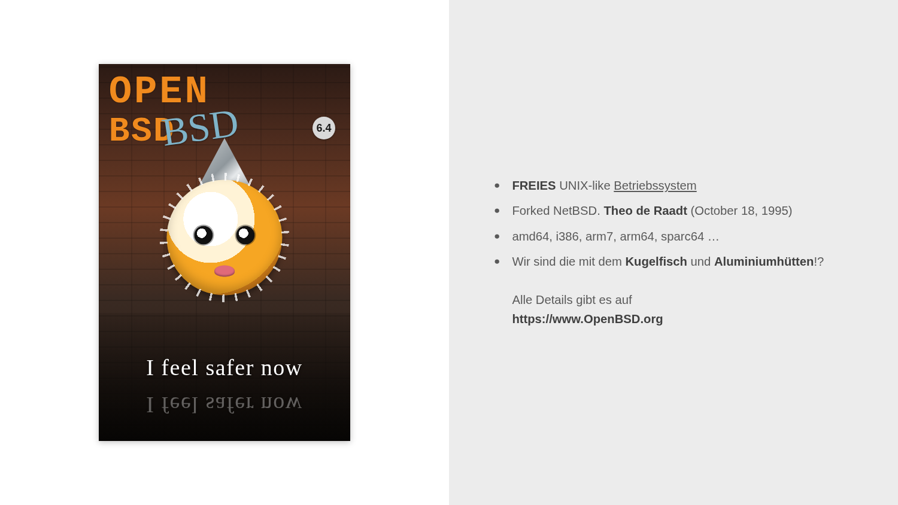OPEN BSD BSD
6.4
I feel safer now
I feel safer now
FREIES UNIX-like Betriebssystem
Forked NetBSD. Theo de Raadt (October 18, 1995)
amd64, i386, arm7, arm64, sparc64 …
Wir sind die mit dem Kugelfisch und Aluminiumhütten!?
Alle Details gibt es auf https://www.OpenBSD.org